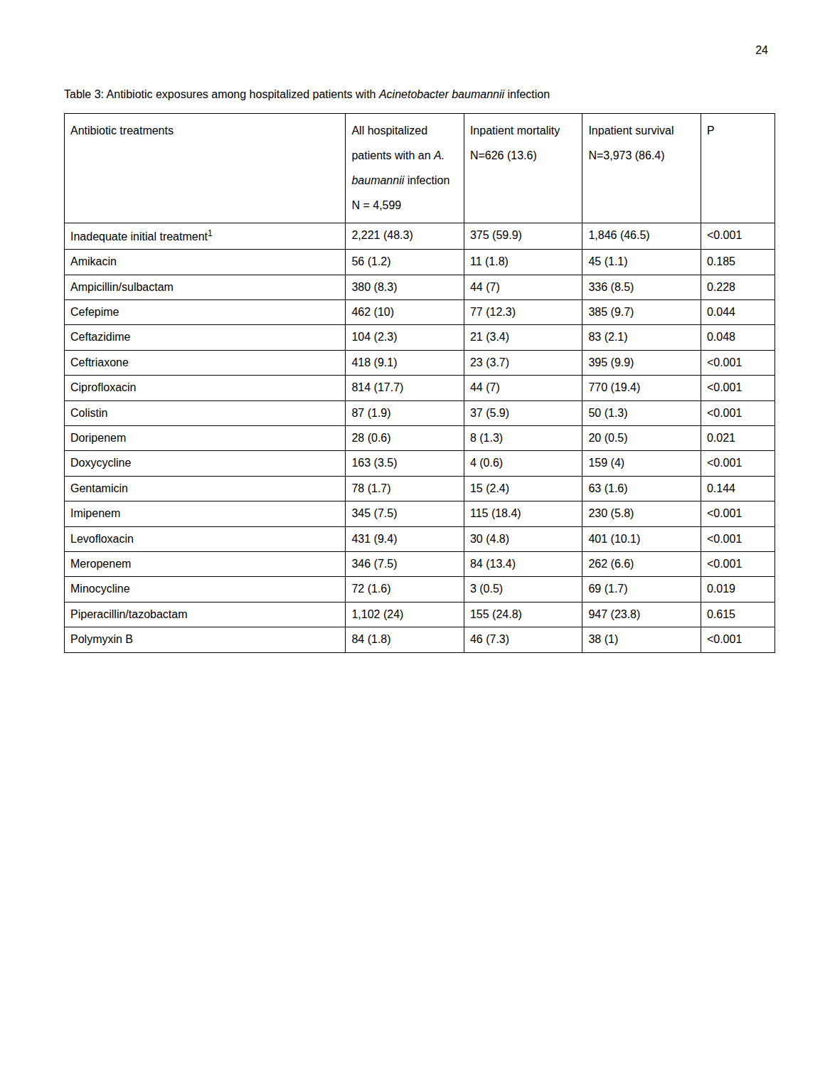24
Table 3: Antibiotic exposures among hospitalized patients with Acinetobacter baumannii infection
| Antibiotic treatments | All hospitalized patients with an A. baumannii infection N = 4,599 | Inpatient mortality N=626 (13.6) | Inpatient survival N=3,973 (86.4) | P |
| --- | --- | --- | --- | --- |
| Inadequate initial treatment 1 | 2,221 (48.3) | 375 (59.9) | 1,846 (46.5) | <0.001 |
| Amikacin | 56 (1.2) | 11 (1.8) | 45 (1.1) | 0.185 |
| Ampicillin/sulbactam | 380 (8.3) | 44 (7) | 336 (8.5) | 0.228 |
| Cefepime | 462 (10) | 77 (12.3) | 385 (9.7) | 0.044 |
| Ceftazidime | 104 (2.3) | 21 (3.4) | 83 (2.1) | 0.048 |
| Ceftriaxone | 418 (9.1) | 23 (3.7) | 395 (9.9) | <0.001 |
| Ciprofloxacin | 814 (17.7) | 44 (7) | 770 (19.4) | <0.001 |
| Colistin | 87 (1.9) | 37 (5.9) | 50 (1.3) | <0.001 |
| Doripenem | 28 (0.6) | 8 (1.3) | 20 (0.5) | 0.021 |
| Doxycycline | 163 (3.5) | 4 (0.6) | 159 (4) | <0.001 |
| Gentamicin | 78 (1.7) | 15 (2.4) | 63 (1.6) | 0.144 |
| Imipenem | 345 (7.5) | 115 (18.4) | 230 (5.8) | <0.001 |
| Levofloxacin | 431 (9.4) | 30 (4.8) | 401 (10.1) | <0.001 |
| Meropenem | 346 (7.5) | 84 (13.4) | 262 (6.6) | <0.001 |
| Minocycline | 72 (1.6) | 3 (0.5) | 69 (1.7) | 0.019 |
| Piperacillin/tazobactam | 1,102 (24) | 155 (24.8) | 947 (23.8) | 0.615 |
| Polymyxin B | 84 (1.8) | 46 (7.3) | 38 (1) | <0.001 |